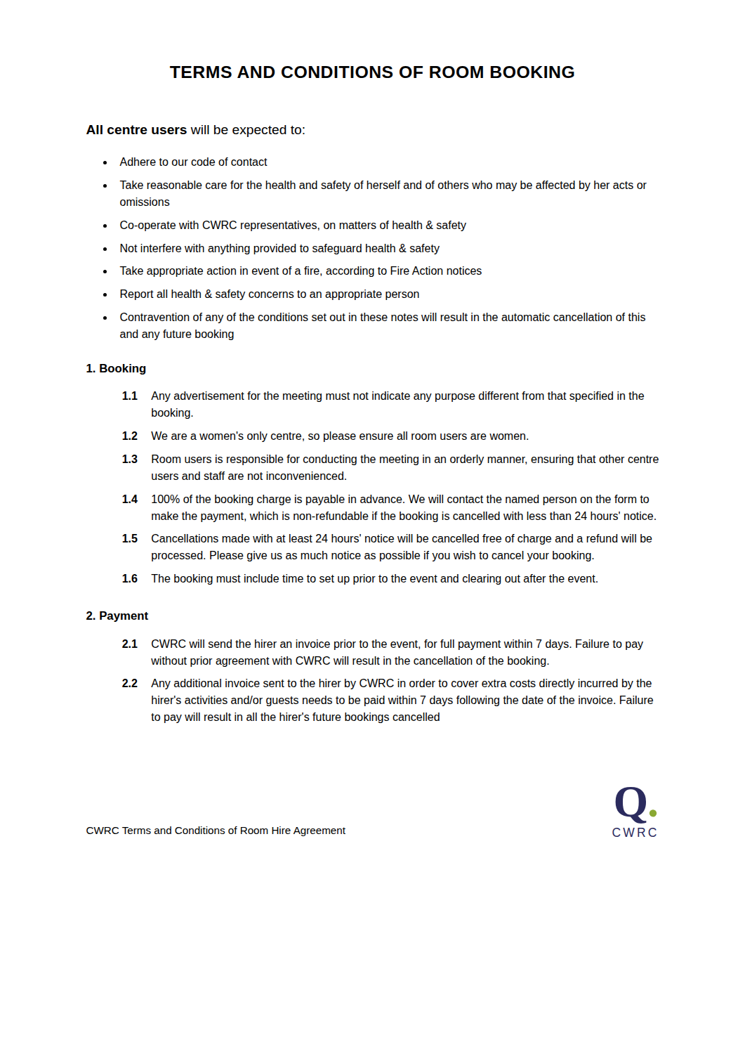TERMS AND CONDITIONS OF ROOM BOOKING
All centre users will be expected to:
Adhere to our code of contact
Take reasonable care for the health and safety of herself and of others who may be affected by her acts or omissions
Co-operate with CWRC representatives, on matters of health & safety
Not interfere with anything provided to safeguard health & safety
Take appropriate action in event of a fire, according to Fire Action notices
Report all health & safety concerns to an appropriate person
Contravention of any of the conditions set out in these notes will result in the automatic cancellation of this and any future booking
Booking
Any advertisement for the meeting must not indicate any purpose different from that specified in the booking.
We are a women's only centre, so please ensure all room users are women.
Room users is responsible for conducting the meeting in an orderly manner, ensuring that other centre users and staff are not inconvenienced.
100% of the booking charge is payable in advance. We will contact the named person on the form to make the payment, which is non-refundable if the booking is cancelled with less than 24 hours' notice.
Cancellations made with at least 24 hours' notice will be cancelled free of charge and a refund will be processed. Please give us as much notice as possible if you wish to cancel your booking.
The booking must include time to set up prior to the event and clearing out after the event.
Payment
CWRC will send the hirer an invoice prior to the event, for full payment within 7 days. Failure to pay without prior agreement with CWRC will result in the cancellation of the booking.
Any additional invoice sent to the hirer by CWRC in order to cover extra costs directly incurred by the hirer's activities and/or guests needs to be paid within 7 days following the date of the invoice. Failure to pay will result in all the hirer's future bookings cancelled
CWRC Terms and Conditions of Room Hire Agreement
Q. CWRC